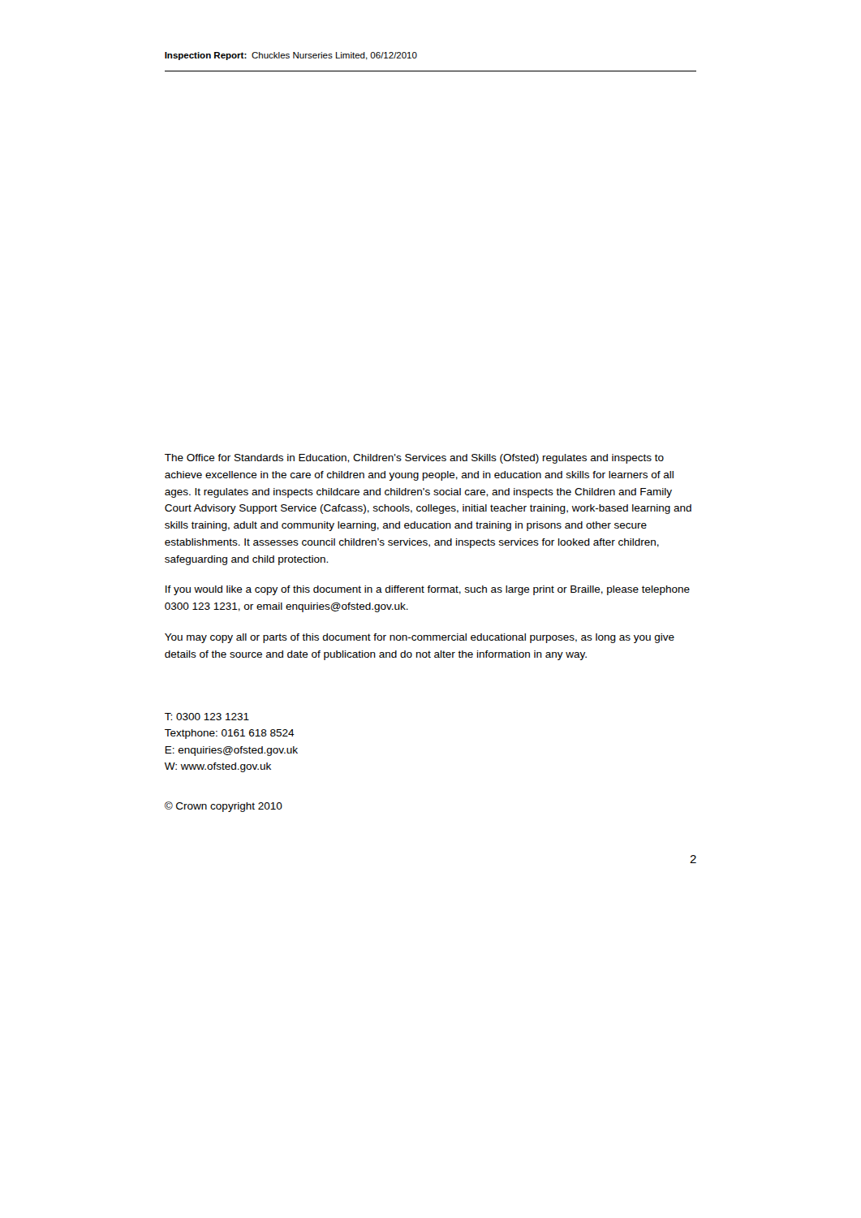Inspection Report: Chuckles Nurseries Limited, 06/12/2010
The Office for Standards in Education, Children's Services and Skills (Ofsted) regulates and inspects to achieve excellence in the care of children and young people, and in education and skills for learners of all ages. It regulates and inspects childcare and children's social care, and inspects the Children and Family Court Advisory Support Service (Cafcass), schools, colleges, initial teacher training, work-based learning and skills training, adult and community learning, and education and training in prisons and other secure establishments. It assesses council children’s services, and inspects services for looked after children, safeguarding and child protection.
If you would like a copy of this document in a different format, such as large print or Braille, please telephone 0300 123 1231, or email enquiries@ofsted.gov.uk.
You may copy all or parts of this document for non-commercial educational purposes, as long as you give details of the source and date of publication and do not alter the information in any way.
T: 0300 123 1231
Textphone: 0161 618 8524
E: enquiries@ofsted.gov.uk
W: www.ofsted.gov.uk
© Crown copyright 2010
2